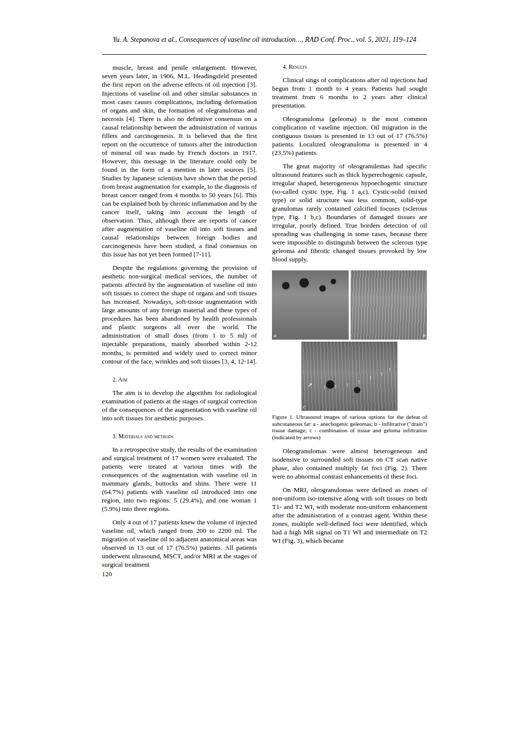Yu. A. Stepanova et al., Consequences of vaseline oil introduction…, RAD Conf. Proc., vol. 5, 2021, 119–124
muscle, breast and penile enlargement. However, seven years later, in 1906, M.L. Headingsfeld presented the first report on the adverse effects of oil injection [3]. Injections of vaseline oil and other similar substances in most cases causes complications, including deformation of organs and skin, the formation of olegranulomas and necrosis [4]. There is also no definitive consensus on a causal relationship between the administration of various fillers and carcinogenesis. It is believed that the first report on the occurrence of tumors after the introduction of mineral oil was made by French doctors in 1917. However, this message in the literature could only be found in the form of a mention in later sources [5]. Studies by Japanese scientists have shown that the period from breast augmentation for example, to the diagnosis of breast cancer ranged from 4 months to 50 years [6]. This can be explained both by chronic inflammation and by the cancer itself, taking into account the length of observation. Thus, although there are reports of cancer after augmentation of vaseline oil into soft tissues and causal relationships between foreign bodies and carcinogenesis have been studied, a final consensus on this issue has not yet been formed [7-11].
Despite the regulations governing the provision of aesthetic non-surgical medical services, the number of patients affected by the augmentation of vaseline oil into soft tissues to correct the shape of organs and soft tissues has increased. Nowadays, soft-tissue augmentation with large amounts of any foreign material and these types of procedures has been abandoned by health professionals and plastic surgeons all over the world. The administration of small doses (from 1 to 5 ml) of injectable preparations, mainly absorbed within 2-12 months, is permitted and widely used to correct minor contour of the face, wrinkles and soft tissues [3, 4, 12-14].
2. Aim
The aim is to develop the algorithm for radiological examination of patients at the stages of surgical correction of the consequences of the augmentation with vaseline oil into soft tissues for aesthetic purposes.
3. Materials and methods
In a retrospective study, the results of the examination and surgical treatment of 17 women were evaluated. The patients were treated at various times with the consequences of the augmentation with vaseline oil in mammary glands, buttocks and shins. There were 11 (64.7%) patients with vaseline oil introduced into one region, into two regions: 5 (29.4%), and one woman 1 (5.9%) into three regions.
Only 4 out of 17 patients knew the volume of injected vaseline oil, which ranged from 200 to 2200 ml. The migration of vaseline oil to adjacent anatomical areas was observed in 13 out of 17 (76.5%) patients. All patients underwent ultrasound, MSCT, and/or MRI at the stages of surgical treatment
4. Results
Clinical sings of complications after oil injections had begun from 1 month to 4 years. Patients had sought treatment from 6 months to 2 years after clinical presentation.
Oleogranuloma (geleoma) is the most common complication of vaseline injection. Oil migration in the contiguous tissues is presented in 13 out of 17 (76.5%) patients. Localized oleogranuloma is presented in 4 (23.5%) patients.
The great majority of oleogranulemas had specific ultrasound features such as thick hyperechogenic capsule, irregular shaped, heterogeneous hypoechogenic structure (so-called cystic type, Fig. 1 a,c). Cystic-solid (mixed type) or solid structure was less common, solid-type granulomas rarely contained calcified focuses (sclerous type, Fig. 1 b,c). Boundaries of damaged tissues are irregular, poorly defined. True borders detection of oil spreading was challenging in some cases, because there were impossible to distinguish between the sclerous type geleoma and fibrotic changed tissues provoked by low blood supply.
a
b
↗ ↑ ↑ ↑ ↑ ↑ ↑ ↑
c
Figure 1. Ultrasound images of various options for the defeat of subcutaneous fat: a - anechogenic geleomas; b - infiltrative ("drain") tissue damage; c - combination of tissue and geloma infiltration (indicated by arrows)
Oleogranulomas were almost heterogeneous and isodensive to surrounded soft tissues on CT scan native phase, also contained multiply fat foci (Fig. 2). There were no abnormal contrast enhancements of these foci.
On MRI, oleogranulomas were defined as zones of non-uniform iso-intensive along with soft tissues on both T1- and T2 WI, with moderate non-uniform enhancement after the administration of a contrast agent. Within these zones, multiple well-defined foci were identified, which had a high MR signal on T1 WI and intermediate on T2 WI (Fig. 3), which became
120